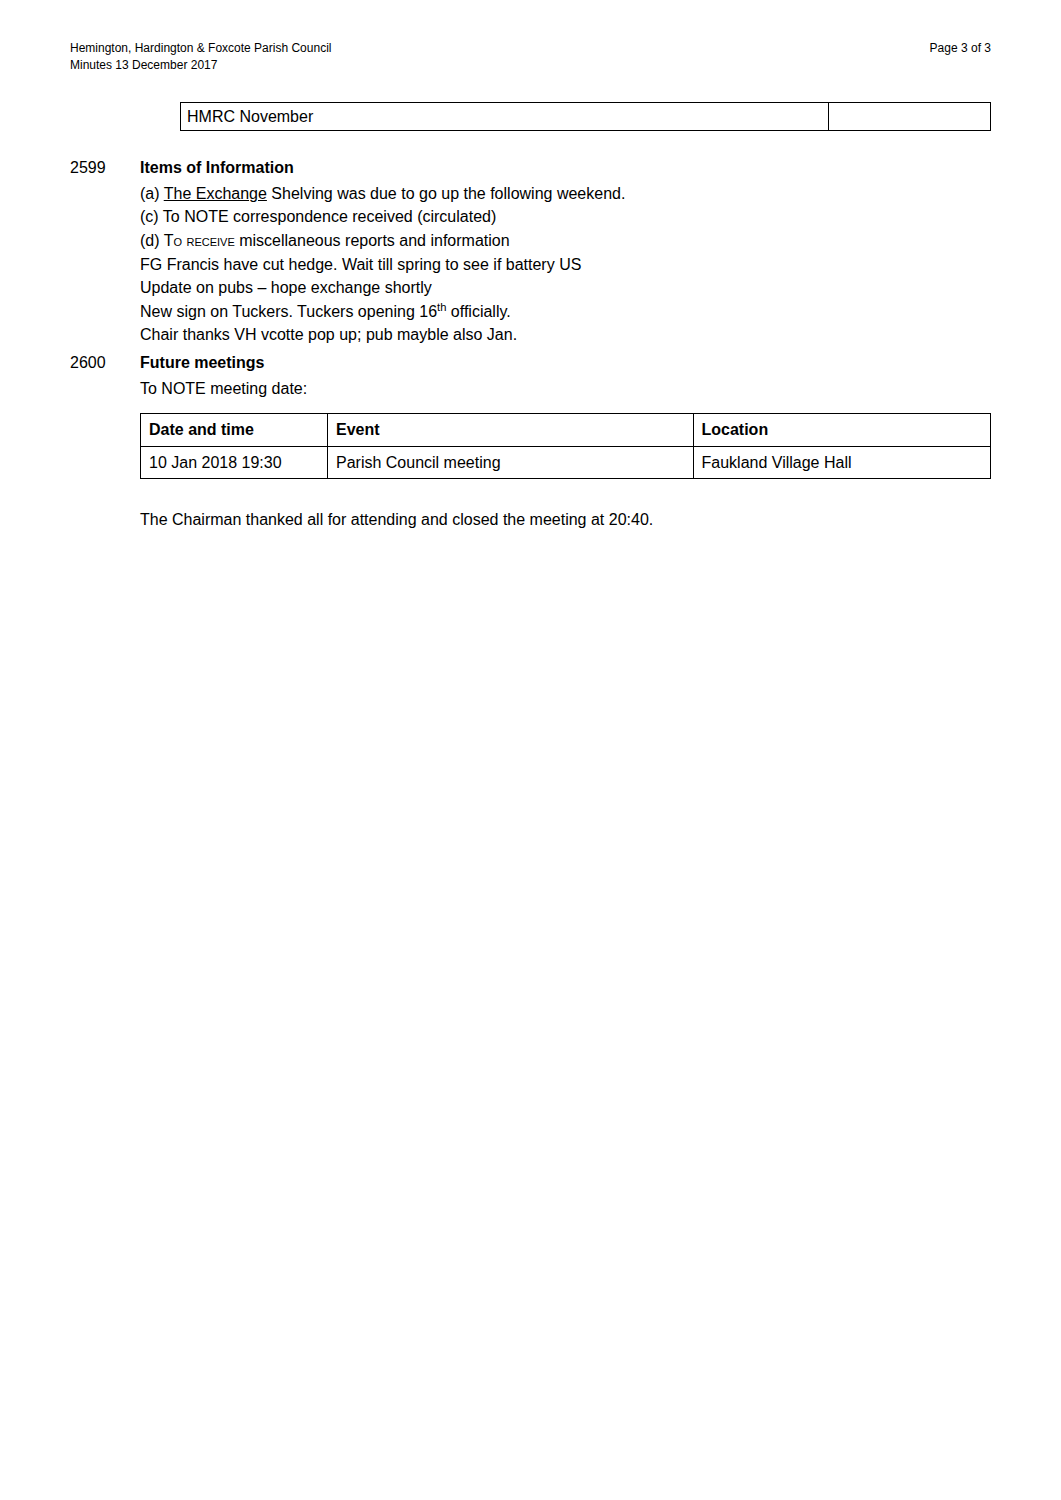Hemington, Hardington & Foxcote Parish Council
Minutes 13 December 2017
Page 3 of 3
| HMRC November | |
2599
Items of Information
(a) The Exchange Shelving was due to go up the following weekend.
(c) To NOTE correspondence received (circulated)
(d) To receive miscellaneous reports and information
FG Francis have cut hedge. Wait till spring to see if battery US
Update on pubs – hope exchange shortly
New sign on Tuckers. Tuckers opening 16th officially.
Chair thanks VH vcotte pop up; pub mayble also Jan.
2600
Future meetings
To NOTE meeting date:
| Date and time | Event | Location |
| --- | --- | --- |
| 10 Jan 2018 19:30 | Parish Council meeting | Faukland Village Hall |
The Chairman thanked all for attending and closed the meeting at 20:40.